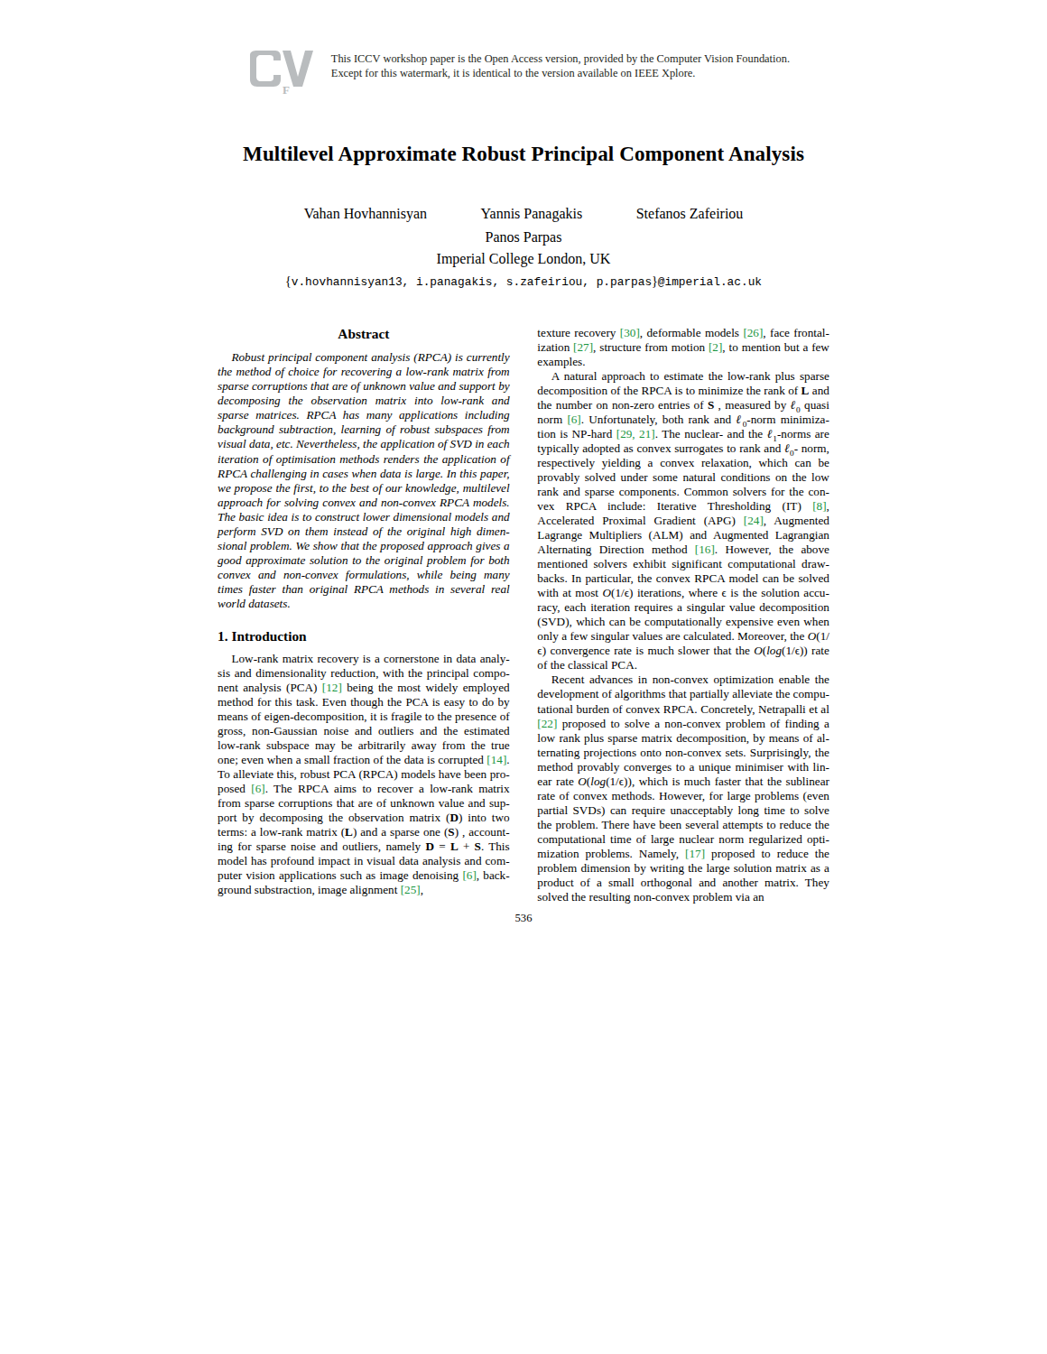F
This ICCV workshop paper is the Open Access version, provided by the Computer Vision Foundation. Except for this watermark, it is identical to the version available on IEEE Xplore.
Multilevel Approximate Robust Principal Component Analysis
Vahan Hovhannisyan Yannis Panagakis Stefanos Zafeiriou
Panos Parpas
Imperial College London, UK
{v.hovhannisyan13, i.panagakis, s.zafeiriou, p.parpas}@imperial.ac.uk
Abstract
Robust principal component analysis (RPCA) is currently the method of choice for recovering a low-rank matrix from sparse corruptions that are of unknown value and support by decomposing the observation matrix into low-rank and sparse matrices. RPCA has many applications including background subtraction, learning of robust subspaces from visual data, etc. Nevertheless, the application of SVD in each iteration of optimisation methods renders the application of RPCA challenging in cases when data is large. In this paper, we propose the first, to the best of our knowledge, multilevel approach for solving convex and non-convex RPCA models. The basic idea is to construct lower dimensional models and perform SVD on them instead of the original high dimensional problem. We show that the proposed approach gives a good approximate solution to the original problem for both convex and non-convex formulations, while being many times faster than original RPCA methods in several real world datasets.
1. Introduction
Low-rank matrix recovery is a cornerstone in data analysis and dimensionality reduction, with the principal component analysis (PCA) [12] being the most widely employed method for this task. Even though the PCA is easy to do by means of eigen-decomposition, it is fragile to the presence of gross, non-Gaussian noise and outliers and the estimated low-rank subspace may be arbitrarily away from the true one; even when a small fraction of the data is corrupted [14]. To alleviate this, robust PCA (RPCA) models have been proposed [6]. The RPCA aims to recover a low-rank matrix from sparse corruptions that are of unknown value and support by decomposing the observation matrix (D) into two terms: a low-rank matrix (L) and a sparse one (S) , accounting for sparse noise and outliers, namely D = L + S. This model has profound impact in visual data analysis and computer vision applications such as image denoising [6], background substraction, image alignment [25],
texture recovery [30], deformable models [26], face frontalization [27], structure from motion [2], to mention but a few examples.
A natural approach to estimate the low-rank plus sparse decomposition of the RPCA is to minimize the rank of L and the number on non-zero entries of S , measured by ℓ0 quasi norm [6]. Unfortunately, both rank and ℓ0-norm minimization is NP-hard [29, 21]. The nuclear- and the ℓ1-norms are typically adopted as convex surrogates to rank and ℓ0- norm, respectively yielding a convex relaxation, which can be provably solved under some natural conditions on the low rank and sparse components. Common solvers for the convex RPCA include: Iterative Thresholding (IT) [8], Accelerated Proximal Gradient (APG) [24], Augmented Lagrange Multipliers (ALM) and Augmented Lagrangian Alternating Direction method [16]. However, the above mentioned solvers exhibit significant computational drawbacks. In particular, the convex RPCA model can be solved with at most O(1/ϵ) iterations, where ϵ is the solution accuracy, each iteration requires a singular value decomposition (SVD), which can be computationally expensive even when only a few singular values are calculated. Moreover, the O(1/ϵ) convergence rate is much slower that the O(log(1/ϵ)) rate of the classical PCA.
Recent advances in non-convex optimization enable the development of algorithms that partially alleviate the computational burden of convex RPCA. Concretely, Netrapalli et al [22] proposed to solve a non-convex problem of finding a low rank plus sparse matrix decomposition, by means of alternating projections onto non-convex sets. Surprisingly, the method provably converges to a unique minimiser with linear rate O(log(1/ϵ)), which is much faster that the sublinear rate of convex methods. However, for large problems (even partial SVDs) can require unacceptably long time to solve the problem. There have been several attempts to reduce the computational time of large nuclear norm regularized optimization problems. Namely, [17] proposed to reduce the problem dimension by writing the large solution matrix as a product of a small orthogonal and another matrix. They solved the resulting non-convex problem via an
536